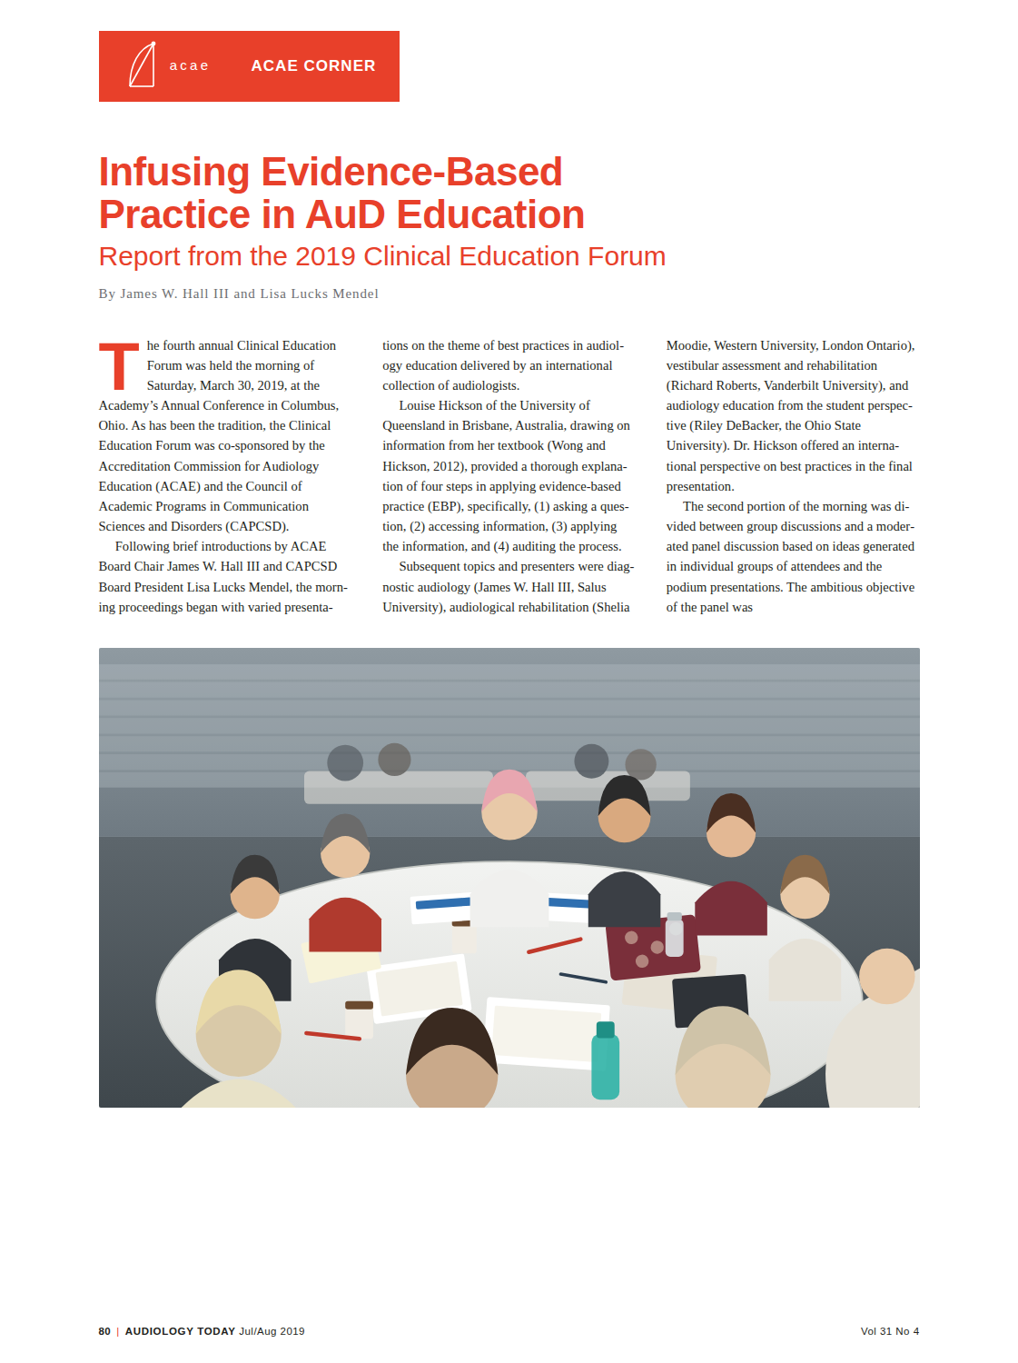acae
ACAE CORNER
Infusing Evidence-Based
Practice in AuD Education
Report from the 2019 Clinical Education Forum
By James W. Hall III and Lisa Lucks Mendel
The fourth annual Clinical Education Forum was held the morning of Saturday, March 30, 2019, at the Academy’s Annual Conference in Columbus, Ohio. As has been the tradition, the Clinical Education Forum was co-sponsored by the Accreditation Commission for Audiology Education (ACAE) and the Council of Academic Programs in Communication Sciences and Disorders (CAPCSD).
Following brief introductions by ACAE Board Chair James W. Hall III and CAPCSD Board President Lisa Lucks Mendel, the morning proceedings began with varied presentations on the theme of best practices in audiology education delivered by an international collection of audiologists.
Louise Hickson of the University of Queensland in Brisbane, Australia, drawing on information from her textbook (Wong and Hickson, 2012), provided a thorough explanation of four steps in applying evidence-based practice (EBP), specifically, (1) asking a question, (2) accessing information, (3) applying the information, and (4) auditing the process.
Subsequent topics and presenters were diagnostic audiology (James W. Hall III, Salus University), audiological rehabilitation (Shelia Moodie, Western University, London Ontario), vestibular assessment and rehabilitation (Richard Roberts, Vanderbilt University), and audiology education from the student perspective (Riley DeBacker, the Ohio State University). Dr. Hickson offered an international perspective on best practices in the final presentation.
The second portion of the morning was divided between group discussions and a moderated panel discussion based on ideas generated in individual groups of attendees and the podium presentations. The ambitious objective of the panel was
80|AUDIOLOGY TODAY Jul/Aug 2019
Vol 31 No 4